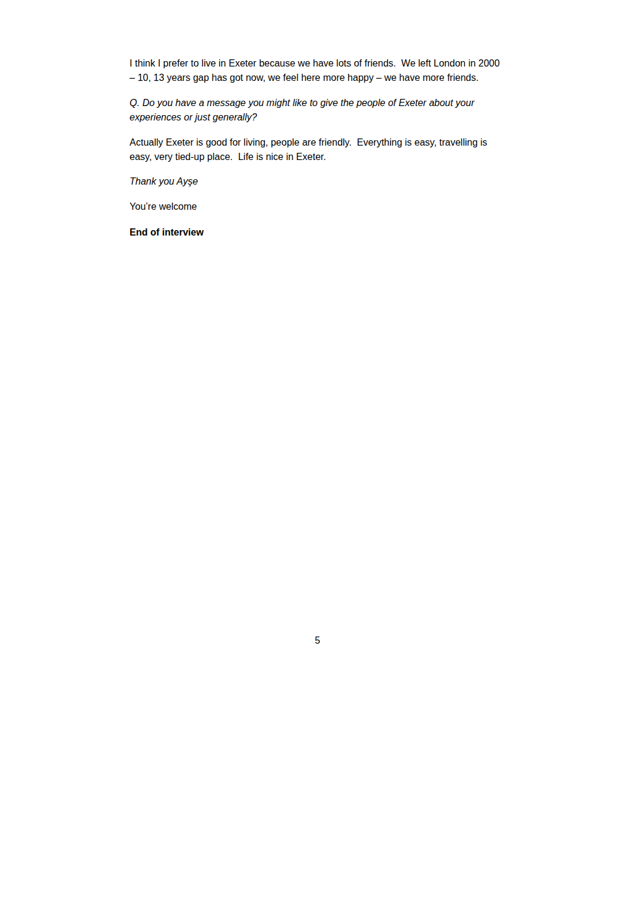I think I prefer to live in Exeter because we have lots of friends. We left London in 2000 – 10, 13 years gap has got now, we feel here more happy – we have more friends.
Q. Do you have a message you might like to give the people of Exeter about your experiences or just generally?
Actually Exeter is good for living, people are friendly. Everything is easy, travelling is easy, very tied-up place. Life is nice in Exeter.
Thank you Ayşe
You’re welcome
End of interview
5